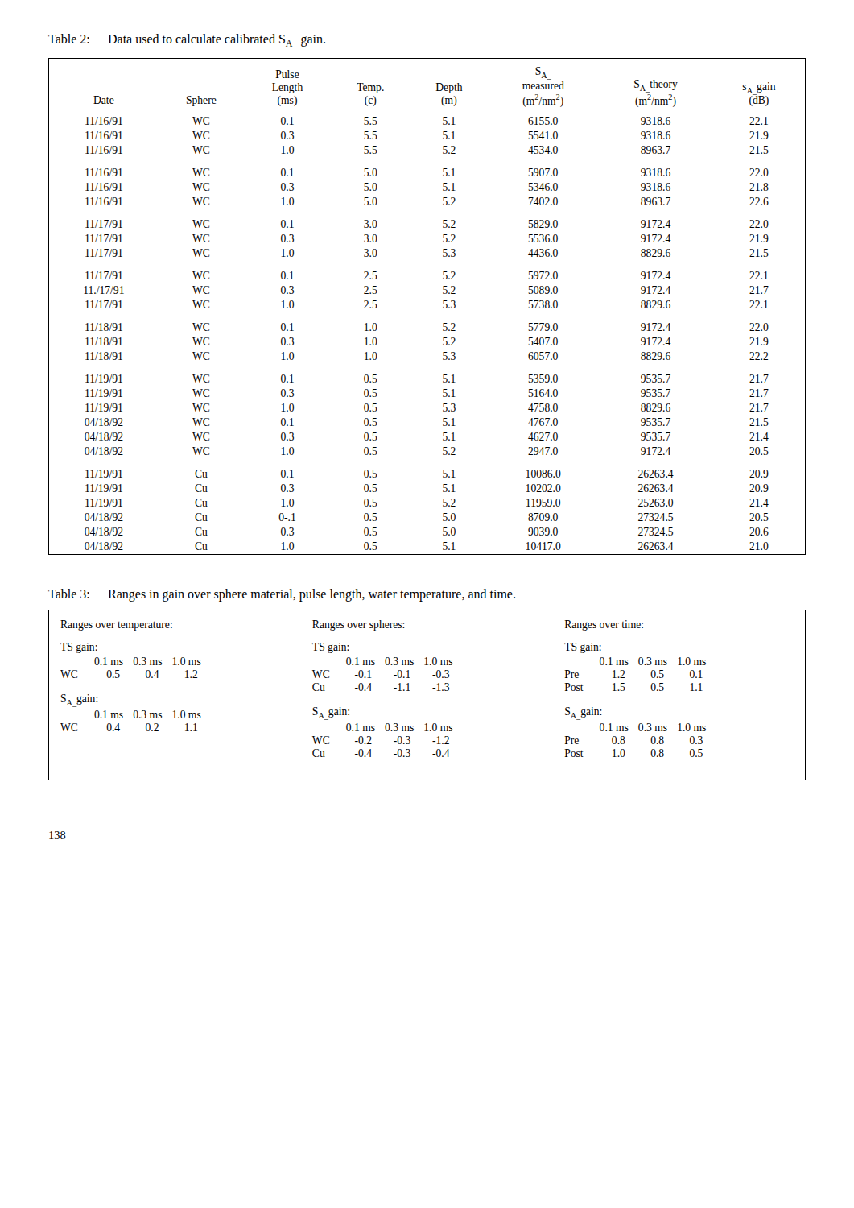Table 2: Data used to calculate calibrated SA_ gain.
| Date | Sphere | Pulse Length (ms) | Temp. (c) | Depth (m) | S A_ measured (m 2 /nm 2 ) | S A_ theory (m 2 /nm 2 ) | s A_ gain (dB) |
| --- | --- | --- | --- | --- | --- | --- | --- |
| 11/16/91 | WC | 0.1 | 5.5 | 5.1 | 6155.0 | 9318.6 | 22.1 |
| 11/16/91 | WC | 0.3 | 5.5 | 5.1 | 5541.0 | 9318.6 | 21.9 |
| 11/16/91 | WC | 1.0 | 5.5 | 5.2 | 4534.0 | 8963.7 | 21.5 |
| 11/16/91 | WC | 0.1 | 5.0 | 5.1 | 5907.0 | 9318.6 | 22.0 |
| 11/16/91 | WC | 0.3 | 5.0 | 5.1 | 5346.0 | 9318.6 | 21.8 |
| 11/16/91 | WC | 1.0 | 5.0 | 5.2 | 7402.0 | 8963.7 | 22.6 |
| 11/17/91 | WC | 0.1 | 3.0 | 5.2 | 5829.0 | 9172.4 | 22.0 |
| 11/17/91 | WC | 0.3 | 3.0 | 5.2 | 5536.0 | 9172.4 | 21.9 |
| 11/17/91 | WC | 1.0 | 3.0 | 5.3 | 4436.0 | 8829.6 | 21.5 |
| 11/17/91 | WC | 0.1 | 2.5 | 5.2 | 5972.0 | 9172.4 | 22.1 |
| 11./17/91 | WC | 0.3 | 2.5 | 5.2 | 5089.0 | 9172.4 | 21.7 |
| 11/17/91 | WC | 1.0 | 2.5 | 5.3 | 5738.0 | 8829.6 | 22.1 |
| 11/18/91 | WC | 0.1 | 1.0 | 5.2 | 5779.0 | 9172.4 | 22.0 |
| 11/18/91 | WC | 0.3 | 1.0 | 5.2 | 5407.0 | 9172.4 | 21.9 |
| 11/18/91 | WC | 1.0 | 1.0 | 5.3 | 6057.0 | 8829.6 | 22.2 |
| 11/19/91 | WC | 0.1 | 0.5 | 5.1 | 5359.0 | 9535.7 | 21.7 |
| 11/19/91 | WC | 0.3 | 0.5 | 5.1 | 5164.0 | 9535.7 | 21.7 |
| 11/19/91 | WC | 1.0 | 0.5 | 5.3 | 4758.0 | 8829.6 | 21.7 |
| 04/18/92 | WC | 0.1 | 0.5 | 5.1 | 4767.0 | 9535.7 | 21.5 |
| 04/18/92 | WC | 0.3 | 0.5 | 5.1 | 4627.0 | 9535.7 | 21.4 |
| 04/18/92 | WC | 1.0 | 0.5 | 5.2 | 2947.0 | 9172.4 | 20.5 |
| 11/19/91 | Cu | 0.1 | 0.5 | 5.1 | 10086.0 | 26263.4 | 20.9 |
| 11/19/91 | Cu | 0.3 | 0.5 | 5.1 | 10202.0 | 26263.4 | 20.9 |
| 11/19/91 | Cu | 1.0 | 0.5 | 5.2 | 11959.0 | 25263.0 | 21.4 |
| 04/18/92 | Cu | 0-.1 | 0.5 | 5.0 | 8709.0 | 27324.5 | 20.5 |
| 04/18/92 | Cu | 0.3 | 0.5 | 5.0 | 9039.0 | 27324.5 | 20.6 |
| 04/18/92 | Cu | 1.0 | 0.5 | 5.1 | 10417.0 | 26263.4 | 21.0 |
Table 3: Ranges in gain over sphere material, pulse length, water temperature, and time.
| Ranges over temperature: TS gain: / / 0.1 ms / 0.3 ms / 1.0 ms / / WC / 0.5 / 0.4 / 1.2 / S A_ gain: / / 0.1 ms / 0.3 ms / 1.0 ms / / WC / 0.4 / 0.2 / 1.1 / | Ranges over spheres: TS gain: / / 0.1 ms / 0.3 ms / 1.0 ms / / WC / -0.1 / -0.1 / -0.3 / / Cu / -0.4 / -1.1 / -1.3 / S A_ gain: / / 0.1 ms / 0.3 ms / 1.0 ms / / WC / -0.2 / -0.3 / -1.2 / / Cu / -0.4 / -0.3 / -0.4 / | Ranges over time: TS gain: / / 0.1 ms / 0.3 ms / 1.0 ms / / Pre / 1.2 / 0.5 / 0.1 / / Post / 1.5 / 0.5 / 1.1 / S A_ gain: / / 0.1 ms / 0.3 ms / 1.0 ms / / Pre / 0.8 / 0.8 / 0.3 / / Post / 1.0 / 0.8 / 0.5 / |
138